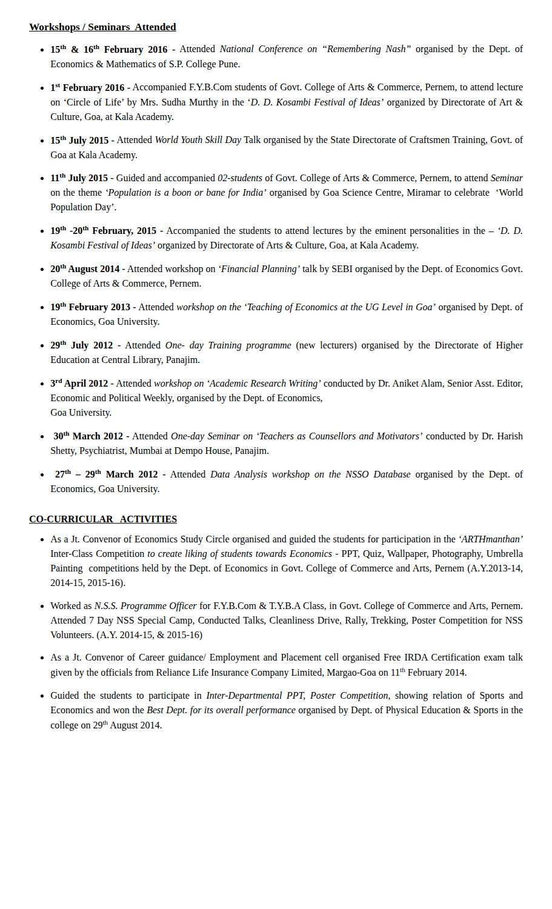Workshops / Seminars Attended
15th & 16th February 2016 - Attended National Conference on “Remembering Nash” organised by the Dept. of Economics & Mathematics of S.P. College Pune.
1st February 2016 - Accompanied F.Y.B.Com students of Govt. College of Arts & Commerce, Pernem, to attend lecture on ‘Circle of Life’ by Mrs. Sudha Murthy in the ‘D. D. Kosambi Festival of Ideas’ organized by Directorate of Art & Culture, Goa, at Kala Academy.
15th July 2015 - Attended World Youth Skill Day Talk organised by the State Directorate of Craftsmen Training, Govt. of Goa at Kala Academy.
11th July 2015 - Guided and accompanied 02-students of Govt. College of Arts & Commerce, Pernem, to attend Seminar on the theme ‘Population is a boon or bane for India’ organised by Goa Science Centre, Miramar to celebrate ‘World Population Day’.
19th -20th February, 2015 - Accompanied the students to attend lectures by the eminent personalities in the – ‘D. D. Kosambi Festival of Ideas’ organized by Directorate of Arts & Culture, Goa, at Kala Academy.
20th August 2014 - Attended workshop on ‘Financial Planning’ talk by SEBI organised by the Dept. of Economics Govt. College of Arts & Commerce, Pernem.
19th February 2013 - Attended workshop on the ‘Teaching of Economics at the UG Level in Goa’ organised by Dept. of Economics, Goa University.
29th July 2012 - Attended One- day Training programme (new lecturers) organised by the Directorate of Higher Education at Central Library, Panajim.
3rd April 2012 - Attended workshop on ‘Academic Research Writing’ conducted by Dr. Aniket Alam, Senior Asst. Editor, Economic and Political Weekly, organised by the Dept. of Economics,
Goa University.
30th March 2012 - Attended One-day Seminar on ‘Teachers as Counsellors and Motivators’ conducted by Dr. Harish Shetty, Psychiatrist, Mumbai at Dempo House, Panajim.
27th – 29th March 2012 - Attended Data Analysis workshop on the NSSO Database organised by the Dept. of Economics, Goa University.
CO-CURRICULAR ACTIVITIES
As a Jt. Convenor of Economics Study Circle organised and guided the students for participation in the ‘ARTHmanthan’ Inter-Class Competition to create liking of students towards Economics - PPT, Quiz, Wallpaper, Photography, Umbrella Painting competitions held by the Dept. of Economics in Govt. College of Commerce and Arts, Pernem (A.Y.2013-14, 2014-15, 2015-16).
Worked as N.S.S. Programme Officer for F.Y.B.Com & T.Y.B.A Class, in Govt. College of Commerce and Arts, Pernem. Attended 7 Day NSS Special Camp, Conducted Talks, Cleanliness Drive, Rally, Trekking, Poster Competition for NSS Volunteers. (A.Y. 2014-15, & 2015-16)
As a Jt. Convenor of Career guidance/ Employment and Placement cell organised Free IRDA Certification exam talk given by the officials from Reliance Life Insurance Company Limited, Margao-Goa on 11th February 2014.
Guided the students to participate in Inter-Departmental PPT, Poster Competition, showing relation of Sports and Economics and won the Best Dept. for its overall performance organised by Dept. of Physical Education & Sports in the college on 29th August 2014.